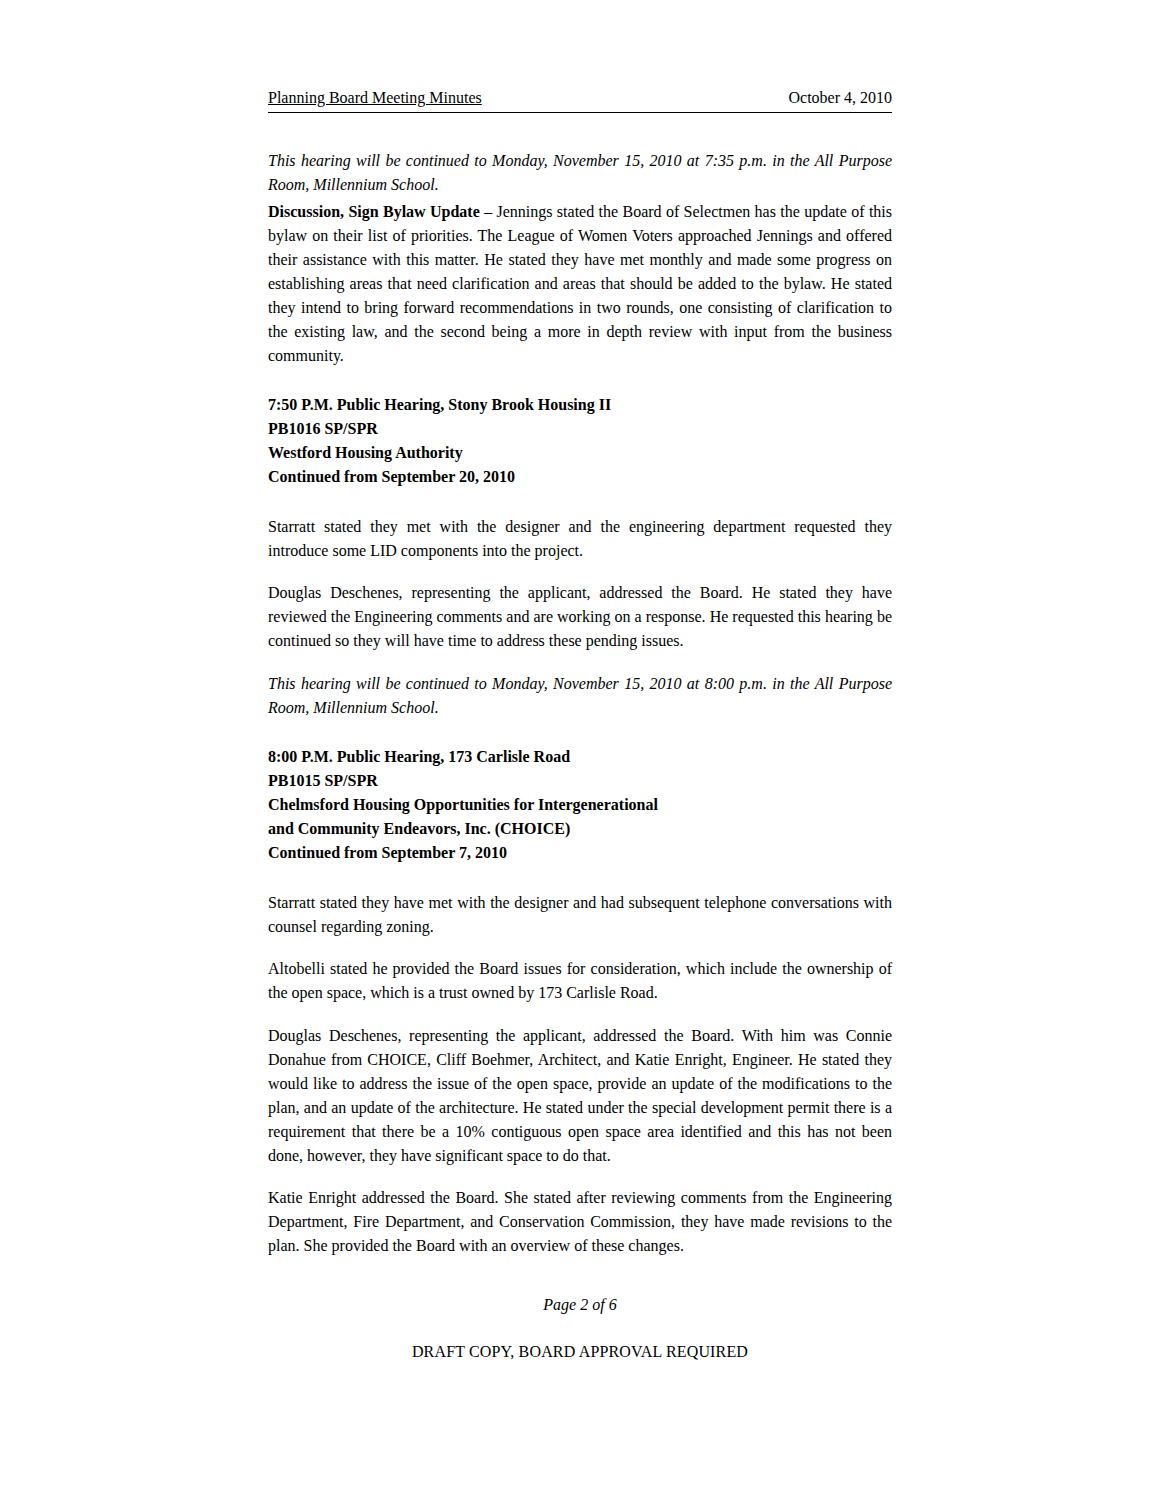Planning Board Meeting Minutes October 4, 2010
This hearing will be continued to Monday, November 15, 2010 at 7:35 p.m. in the All Purpose Room, Millennium School.
Discussion, Sign Bylaw Update – Jennings stated the Board of Selectmen has the update of this bylaw on their list of priorities. The League of Women Voters approached Jennings and offered their assistance with this matter. He stated they have met monthly and made some progress on establishing areas that need clarification and areas that should be added to the bylaw. He stated they intend to bring forward recommendations in two rounds, one consisting of clarification to the existing law, and the second being a more in depth review with input from the business community.
7:50 P.M. Public Hearing, Stony Brook Housing II
PB1016 SP/SPR
Westford Housing Authority
Continued from September 20, 2010
Starratt stated they met with the designer and the engineering department requested they introduce some LID components into the project.
Douglas Deschenes, representing the applicant, addressed the Board. He stated they have reviewed the Engineering comments and are working on a response. He requested this hearing be continued so they will have time to address these pending issues.
This hearing will be continued to Monday, November 15, 2010 at 8:00 p.m. in the All Purpose Room, Millennium School.
8:00 P.M. Public Hearing, 173 Carlisle Road
PB1015 SP/SPR
Chelmsford Housing Opportunities for Intergenerational
and Community Endeavors, Inc. (CHOICE)
Continued from September 7, 2010
Starratt stated they have met with the designer and had subsequent telephone conversations with counsel regarding zoning.
Altobelli stated he provided the Board issues for consideration, which include the ownership of the open space, which is a trust owned by 173 Carlisle Road.
Douglas Deschenes, representing the applicant, addressed the Board. With him was Connie Donahue from CHOICE, Cliff Boehmer, Architect, and Katie Enright, Engineer. He stated they would like to address the issue of the open space, provide an update of the modifications to the plan, and an update of the architecture. He stated under the special development permit there is a requirement that there be a 10% contiguous open space area identified and this has not been done, however, they have significant space to do that.
Katie Enright addressed the Board. She stated after reviewing comments from the Engineering Department, Fire Department, and Conservation Commission, they have made revisions to the plan. She provided the Board with an overview of these changes.
Page 2 of 6
DRAFT COPY, BOARD APPROVAL REQUIRED